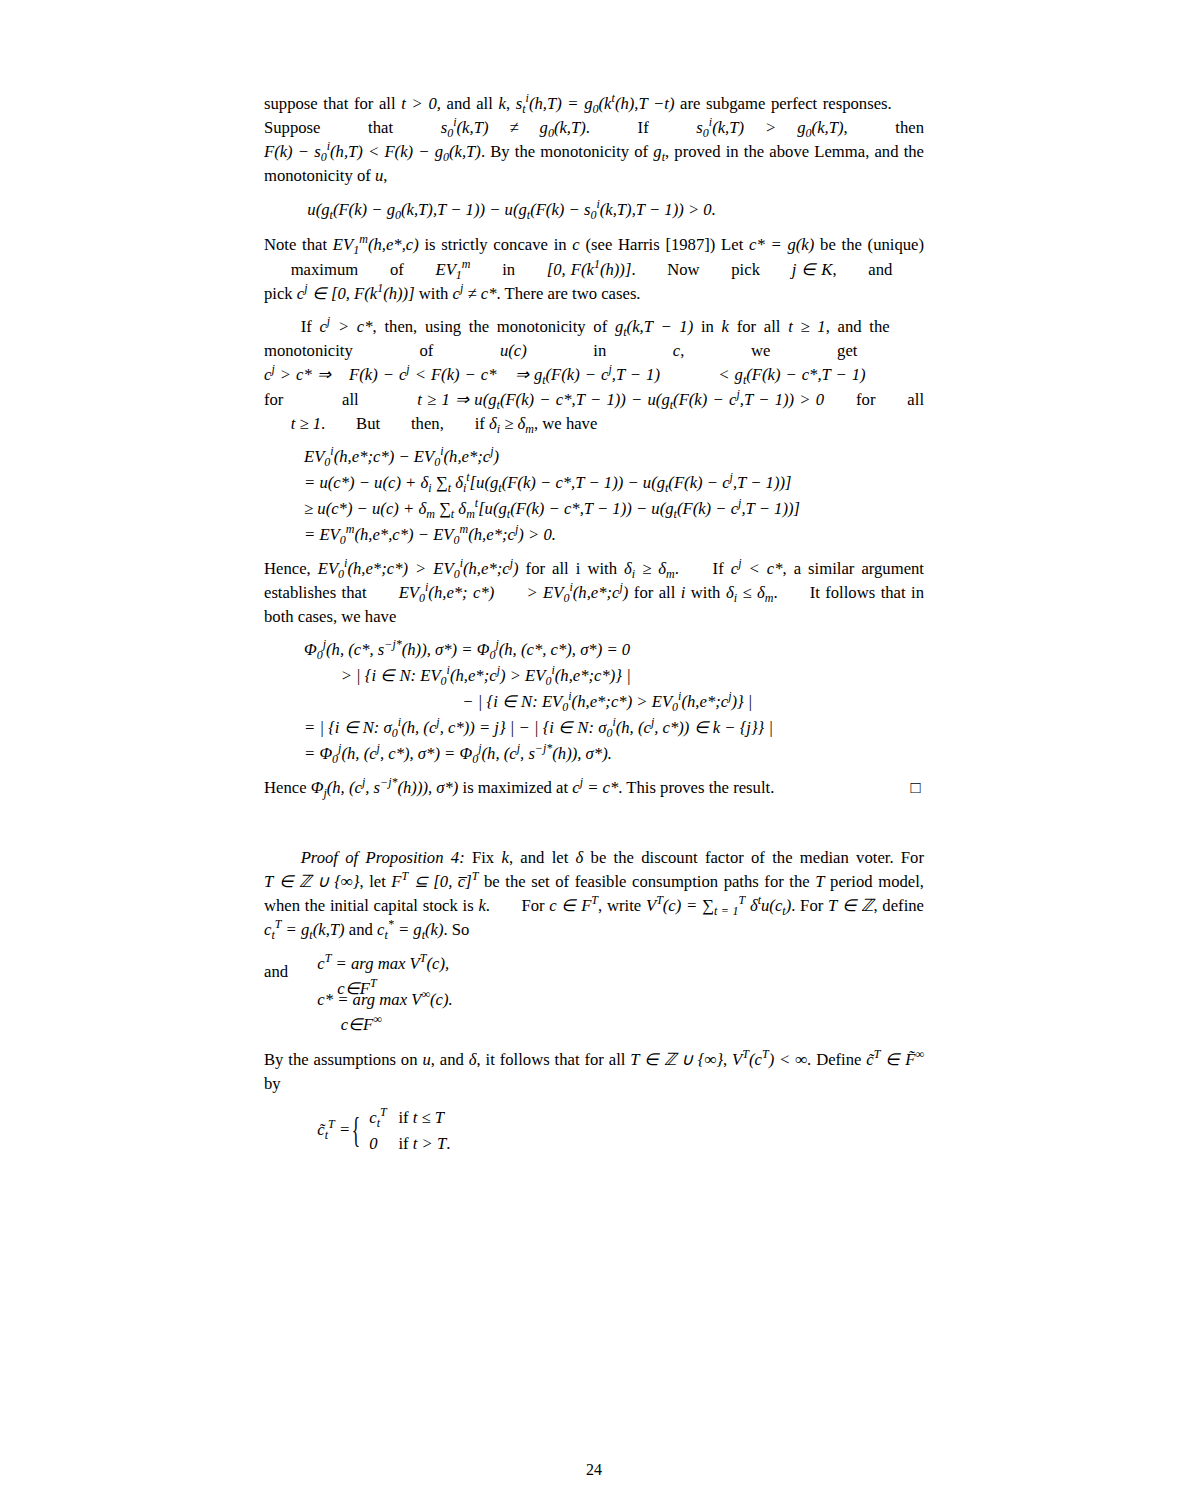suppose that for all t > 0, and all k, sti(h,T) = g0(kt(h),T −t) are subgame perfect responses. Suppose that s0i(k,T) ≠ g0(k,T). If s0i(k,T) > g0(k,T), then F(k) − s0i(h,T) < F(k) − g0(k,T). By the monotonicity of gt, proved in the above Lemma, and the monotonicity of u,
u(gt(F(k) − g0(k,T),T − 1)) − u(gt(F(k) − s0i(k,T),T − 1)) > 0.
Note that EV1m(h,e*,c) is strictly concave in c (see Harris [1987]) Let c* = g(k) be the (unique) maximum of EV1m in [0, F(k1(h))]. Now pick j ∈ K, and pick cj ∈ [0, F(k1(h))] with cj ≠ c*. There are two cases.
If cj > c*, then, using the monotonicity of gt(k,T − 1) in k for all t ≥ 1, and the monotonicity of u(c) in c, we get cj > c* ⇒ F(k) − cj < F(k) − c* ⇒ gt(F(k) − cj,T − 1) < gt(F(k) − c*,T − 1) for all t ≥ 1 ⇒ u(gt(F(k) − c*,T − 1)) − u(gt(F(k) − cj,T − 1)) > 0 for all t ≥ 1. But then, if δi ≥ δm, we have
EV0i(h,e*;c*) − EV0i(h,e*;cj)
= u(c*) − u(c) + δi ∑t δit[u(gt(F(k) − c*,T − 1)) − u(gt(F(k) − cj,T − 1))]
≥ u(c*) − u(c) + δm ∑t δmt[u(gt(F(k) − c*,T − 1)) − u(gt(F(k) − cj,T − 1))]
= EV0m(h,e*,c*) − EV0m(h,e*;cj) > 0.
Hence, EV0i(h,e*;c*) > EV0i(h,e*;cj) for all i with δi ≥ δm. If cj < c*, a similar argument establishes that EV0i(h,e*; c*) > EV0i(h,e*;cj) for all i with δi ≤ δm. It follows that in both cases, we have
Φ0j(h, (c*, s−j*(h)), σ*) = Φ0j(h, (c*, c*), σ*) = 0
> | {i ∈ N: EV0i(h,e*;cj) > EV0i(h,e*;c*)} |
− | {i ∈ N: EV0i(h,e*;c*) > EV0i(h,e*;cj)} |
= | {i ∈ N: σ0i(h, (cj, c*)) = j} | − | {i ∈ N: σ0i(h, (cj, c*)) ∈ k − {j}} |
= Φ0j(h, (cj, c*), σ*) = Φ0j(h, (cj, s−j*(h)), σ*).
Hence Φj(h, (cj, s−j*(h))), σ*) is maximized at cj = c*. This proves the result. □
Proof of Proposition 4: Fix k, and let δ be the discount factor of the median voter. For T ∈ ℤ ∪ {∞}, let FT ⊆ [0, c̅]T be the set of feasible consumption paths for the T period model, when the initial capital stock is k. For c ∈ FT, write VT(c) = ∑t = 1T δtu(ct). For T ∈ ℤ, define ctT = gt(k,T) and ct* = gt(k). So
cT = arg max VT(c),
c∈FT
and
c* = arg max V∞(c).
c∈F∞
By the assumptions on u, and δ, it follows that for all T ∈ ℤ ∪ {∞}, VT(cT) < ∞. Define c̃T ∈ F̃∞ by
c̃tT = {
| c t T | if t ≤ T |
| 0 | if t > T . |
24